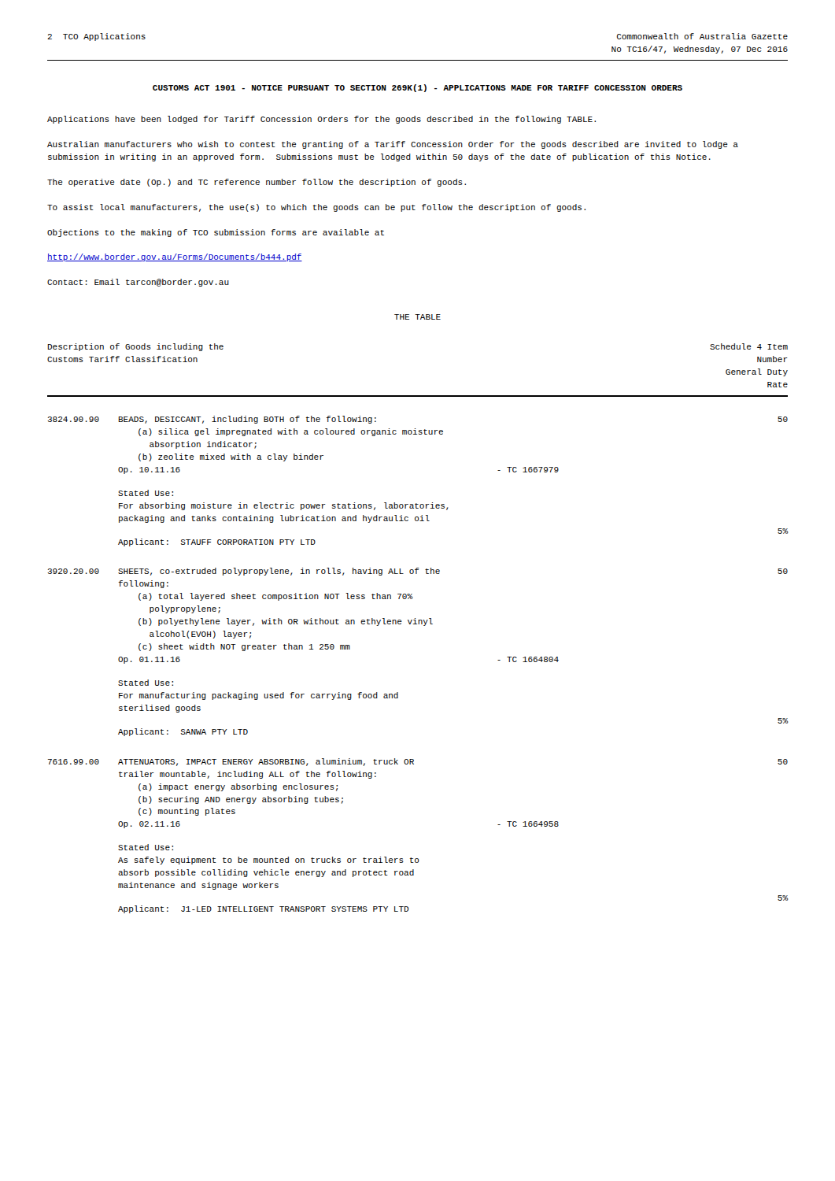2 TCO Applications
Commonwealth of Australia Gazette
No TC16/47, Wednesday, 07 Dec 2016
CUSTOMS ACT 1901 - NOTICE PURSUANT TO SECTION 269K(1) - APPLICATIONS MADE FOR TARIFF CONCESSION ORDERS
Applications have been lodged for Tariff Concession Orders for the goods described in the following TABLE.
Australian manufacturers who wish to contest the granting of a Tariff Concession Order for the goods described are invited to lodge a submission in writing in an approved form. Submissions must be lodged within 50 days of the date of publication of this Notice.
The operative date (Op.) and TC reference number follow the description of goods.
To assist local manufacturers, the use(s) to which the goods can be put follow the description of goods.
Objections to the making of TCO submission forms are available at
http://www.border.gov.au/Forms/Documents/b444.pdf
Contact: Email tarcon@border.gov.au
THE TABLE
| Description of Goods including the Customs Tariff Classification | Schedule 4 Item Number General Duty Rate |
| --- | --- |
| 3824.90.90 | BEADS, DESICCANT, including BOTH of the following: (a) silica gel impregnated with a coloured organic moisture absorption indicator; (b) zeolite mixed with a clay binder Op. 10.11.16 - TC 1667979 Stated Use: For absorbing moisture in electric power stations, laboratories, packaging and tanks containing lubrication and hydraulic oil | 50 |
| | Applicant: STAUFF CORPORATION PTY LTD | 5% |
| 3920.20.00 | SHEETS, co-extruded polypropylene, in rolls, having ALL of the following: (a) total layered sheet composition NOT less than 70% polypropylene; (b) polyethylene layer, with OR without an ethylene vinyl alcohol(EVOH) layer; (c) sheet width NOT greater than 1 250 mm Op. 01.11.16 - TC 1664804 Stated Use: For manufacturing packaging used for carrying food and sterilised goods | 50 |
| | Applicant: SANWA PTY LTD | 5% |
| 7616.99.00 | ATTENUATORS, IMPACT ENERGY ABSORBING, aluminium, truck OR trailer mountable, including ALL of the following: (a) impact energy absorbing enclosures; (b) securing AND energy absorbing tubes; (c) mounting plates Op. 02.11.16 - TC 1664958 Stated Use: As safely equipment to be mounted on trucks or trailers to absorb possible colliding vehicle energy and protect road maintenance and signage workers | 50 |
| | Applicant: J1-LED INTELLIGENT TRANSPORT SYSTEMS PTY LTD | 5% |